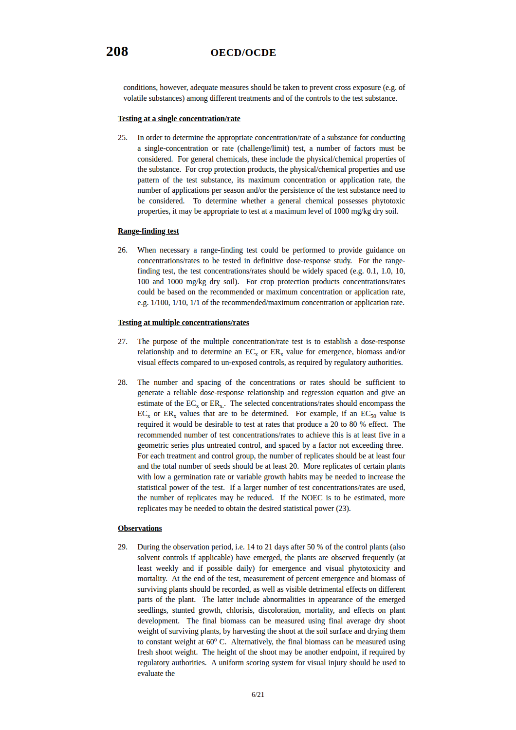208 OECD/OCDE
conditions, however, adequate measures should be taken to prevent cross exposure (e.g. of volatile substances) among different treatments and of the controls to the test substance.
Testing at a single concentration/rate
25.
In order to determine the appropriate concentration/rate of a substance for conducting a single-concentration or rate (challenge/limit) test, a number of factors must be considered. For general chemicals, these include the physical/chemical properties of the substance. For crop protection products, the physical/chemical properties and use pattern of the test substance, its maximum concentration or application rate, the number of applications per season and/or the persistence of the test substance need to be considered. To determine whether a general chemical possesses phytotoxic properties, it may be appropriate to test at a maximum level of 1000 mg/kg dry soil.
Range-finding test
26.
When necessary a range-finding test could be performed to provide guidance on concentrations/rates to be tested in definitive dose-response study. For the range-finding test, the test concentrations/rates should be widely spaced (e.g. 0.1, 1.0, 10, 100 and 1000 mg/kg dry soil). For crop protection products concentrations/rates could be based on the recommended or maximum concentration or application rate, e.g. 1/100, 1/10, 1/1 of the recommended/maximum concentration or application rate.
Testing at multiple concentrations/rates
27.
The purpose of the multiple concentration/rate test is to establish a dose-response relationship and to determine an ECx or ERx value for emergence, biomass and/or visual effects compared to un-exposed controls, as required by regulatory authorities.
28.
The number and spacing of the concentrations or rates should be sufficient to generate a reliable dose-response relationship and regression equation and give an estimate of the ECx or ERx.. The selected concentrations/rates should encompass the ECx or ERx values that are to be determined. For example, if an EC50 value is required it would be desirable to test at rates that produce a 20 to 80 % effect. The recommended number of test concentrations/rates to achieve this is at least five in a geometric series plus untreated control, and spaced by a factor not exceeding three. For each treatment and control group, the number of replicates should be at least four and the total number of seeds should be at least 20. More replicates of certain plants with low a germination rate or variable growth habits may be needed to increase the statistical power of the test. If a larger number of test concentrations/rates are used, the number of replicates may be reduced. If the NOEC is to be estimated, more replicates may be needed to obtain the desired statistical power (23).
Observations
29.
During the observation period, i.e. 14 to 21 days after 50 % of the control plants (also solvent controls if applicable) have emerged, the plants are observed frequently (at least weekly and if possible daily) for emergence and visual phytotoxicity and mortality. At the end of the test, measurement of percent emergence and biomass of surviving plants should be recorded, as well as visible detrimental effects on different parts of the plant. The latter include abnormalities in appearance of the emerged seedlings, stunted growth, chlorisis, discoloration, mortality, and effects on plant development. The final biomass can be measured using final average dry shoot weight of surviving plants, by harvesting the shoot at the soil surface and drying them to constant weight at 60o C. Alternatively, the final biomass can be measured using fresh shoot weight. The height of the shoot may be another endpoint, if required by regulatory authorities. A uniform scoring system for visual injury should be used to evaluate the
6/21